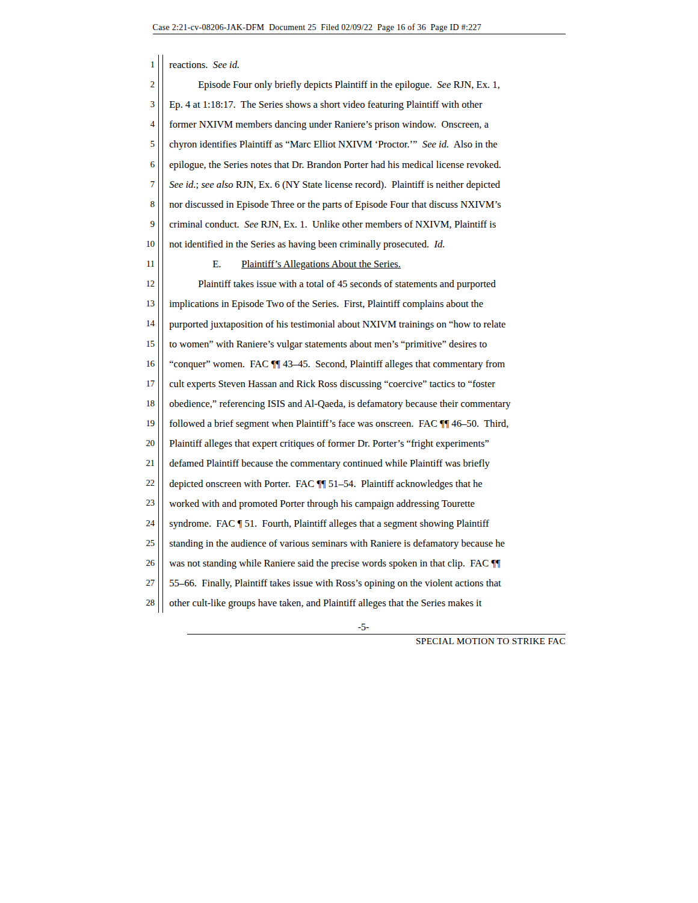Case 2:21-cv-08206-JAK-DFM Document 25 Filed 02/09/22 Page 16 of 36 Page ID #:227
1
2
3
4
5
6
7
8
9
10
11
12
13
14
15
16
17
18
19
20
21
22
23
24
25
26
27
28
reactions. See id.
Episode Four only briefly depicts Plaintiff in the epilogue. See RJN, Ex. 1,
Ep. 4 at 1:18:17. The Series shows a short video featuring Plaintiff with other
former NXIVM members dancing under Raniere’s prison window. Onscreen, a
chyron identifies Plaintiff as “Marc Elliot NXIVM ‘Proctor.’” See id. Also in the
epilogue, the Series notes that Dr. Brandon Porter had his medical license revoked.
See id.; see also RJN, Ex. 6 (NY State license record). Plaintiff is neither depicted
nor discussed in Episode Three or the parts of Episode Four that discuss NXIVM’s
criminal conduct. See RJN, Ex. 1. Unlike other members of NXIVM, Plaintiff is
not identified in the Series as having been criminally prosecuted. Id.
E. Plaintiff’s Allegations About the Series.
Plaintiff takes issue with a total of 45 seconds of statements and purported
implications in Episode Two of the Series. First, Plaintiff complains about the
purported juxtaposition of his testimonial about NXIVM trainings on “how to relate
to women” with Raniere’s vulgar statements about men’s “primitive” desires to
“conquer” women. FAC ¶¶ 43–45. Second, Plaintiff alleges that commentary from
cult experts Steven Hassan and Rick Ross discussing “coercive” tactics to “foster
obedience,” referencing ISIS and Al-Qaeda, is defamatory because their commentary
followed a brief segment when Plaintiff’s face was onscreen. FAC ¶¶ 46–50. Third,
Plaintiff alleges that expert critiques of former Dr. Porter’s “fright experiments”
defamed Plaintiff because the commentary continued while Plaintiff was briefly
depicted onscreen with Porter. FAC ¶¶ 51–54. Plaintiff acknowledges that he
worked with and promoted Porter through his campaign addressing Tourette
syndrome. FAC ¶ 51. Fourth, Plaintiff alleges that a segment showing Plaintiff
standing in the audience of various seminars with Raniere is defamatory because he
was not standing while Raniere said the precise words spoken in that clip. FAC ¶¶
55–66. Finally, Plaintiff takes issue with Ross’s opining on the violent actions that
other cult-like groups have taken, and Plaintiff alleges that the Series makes it
-5-
SPECIAL MOTION TO STRIKE FAC